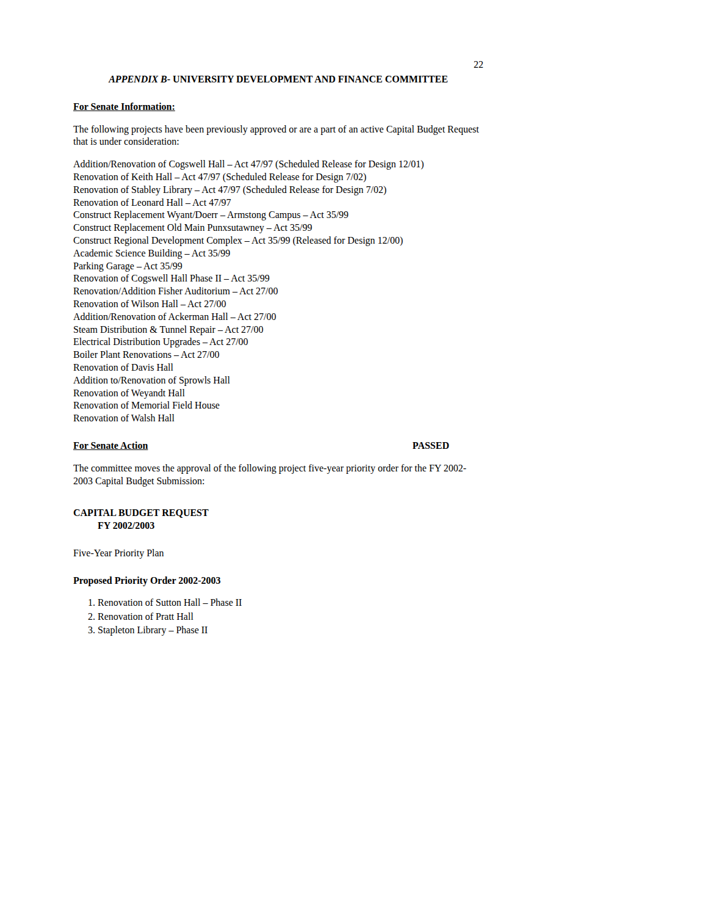22
APPENDIX B- UNIVERSITY DEVELOPMENT AND FINANCE COMMITTEE
For Senate Information:
The following projects have been previously approved or are a part of an active Capital Budget Request that is under consideration:
Addition/Renovation of Cogswell Hall – Act 47/97 (Scheduled Release for Design 12/01)
Renovation of Keith Hall – Act 47/97 (Scheduled Release for Design 7/02)
Renovation of Stabley Library – Act 47/97 (Scheduled Release for Design 7/02)
Renovation of Leonard Hall – Act 47/97
Construct Replacement Wyant/Doerr – Armstong Campus – Act 35/99
Construct Replacement Old Main Punxsutawney – Act 35/99
Construct Regional Development Complex – Act 35/99 (Released for Design 12/00)
Academic Science Building – Act 35/99
Parking Garage – Act 35/99
Renovation of Cogswell Hall Phase II – Act 35/99
Renovation/Addition Fisher Auditorium – Act 27/00
Renovation of Wilson Hall – Act 27/00
Addition/Renovation of Ackerman Hall – Act 27/00
Steam Distribution & Tunnel Repair – Act 27/00
Electrical Distribution Upgrades – Act 27/00
Boiler Plant Renovations – Act 27/00
Renovation of Davis Hall
Addition to/Renovation of Sprowls Hall
Renovation of Weyandt Hall
Renovation of Memorial Field House
Renovation of Walsh Hall
For Senate Action PASSED
The committee moves the approval of the following project five-year priority order for the FY 2002-2003 Capital Budget Submission:
CAPITAL BUDGET REQUEST
FY 2002/2003
Five-Year Priority Plan
Proposed Priority Order 2002-2003
Renovation of Sutton Hall – Phase II
Renovation of Pratt Hall
Stapleton Library – Phase II